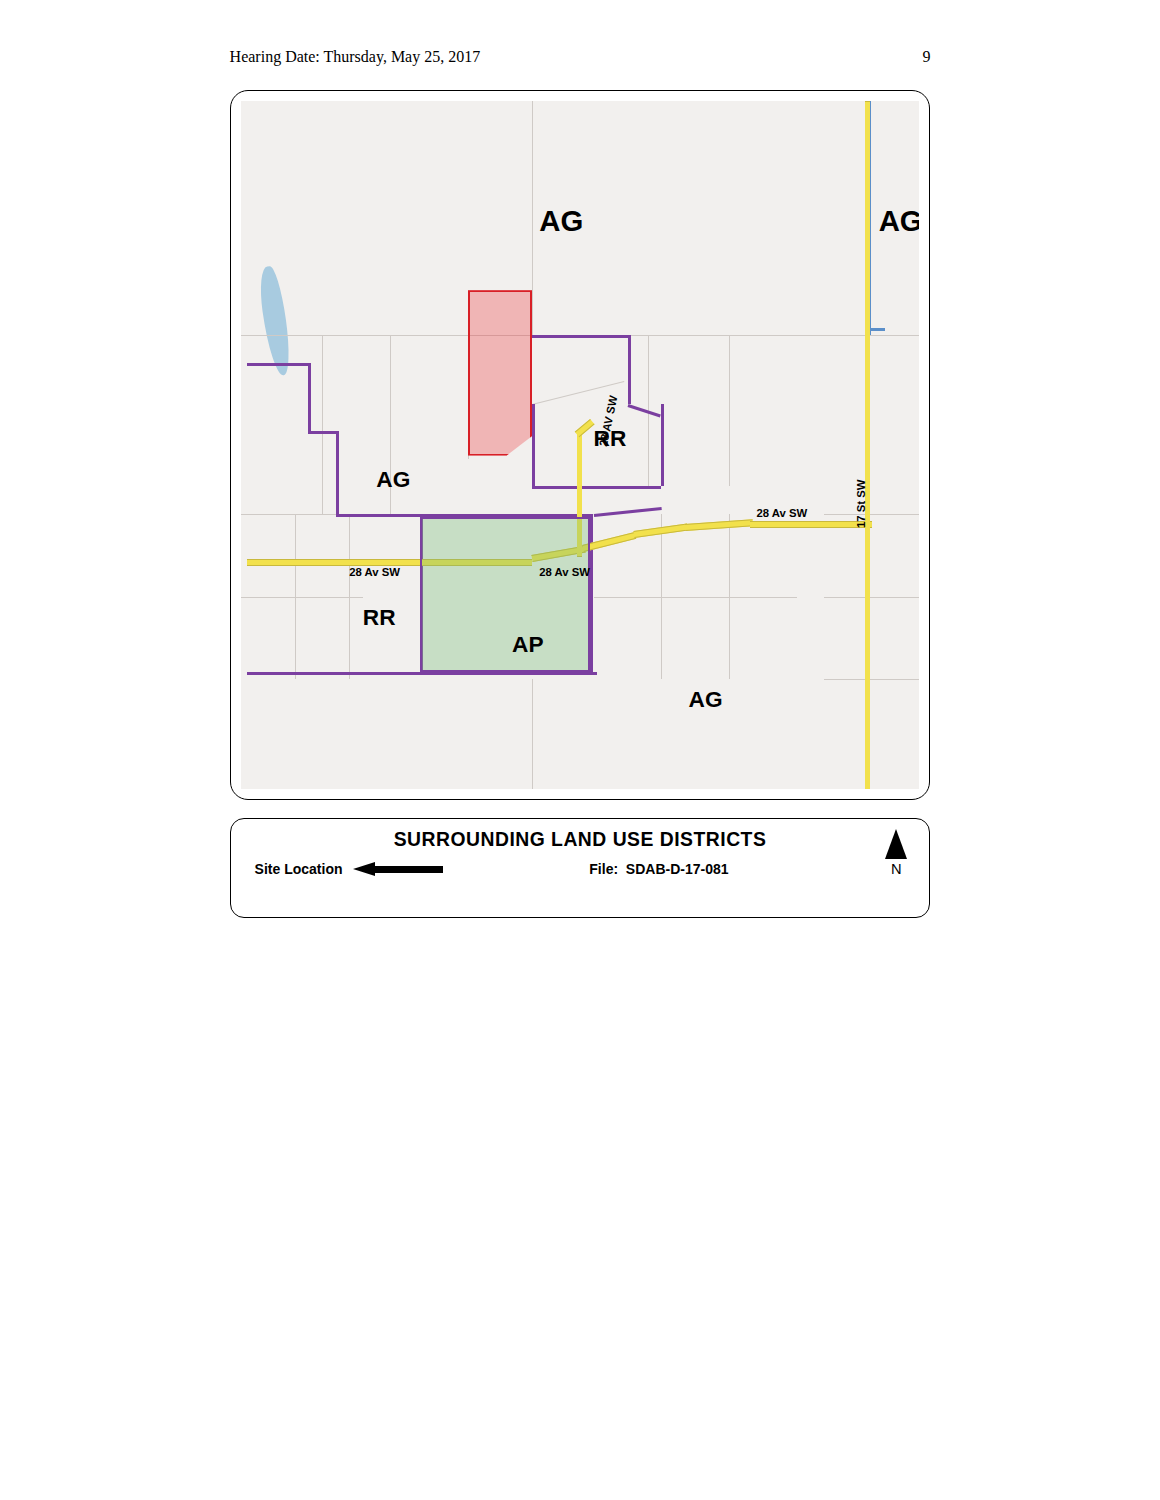Hearing Date: Thursday, May 25, 2017
9
AG
AG
RR
AG
RR
AP
AG
28 Av SW
28 Av SW
28 Av SW
28 AV SW
17 St SW
SURROUNDING LAND USE DISTRICTS
Site Location
File: SDAB-D-17-081
N